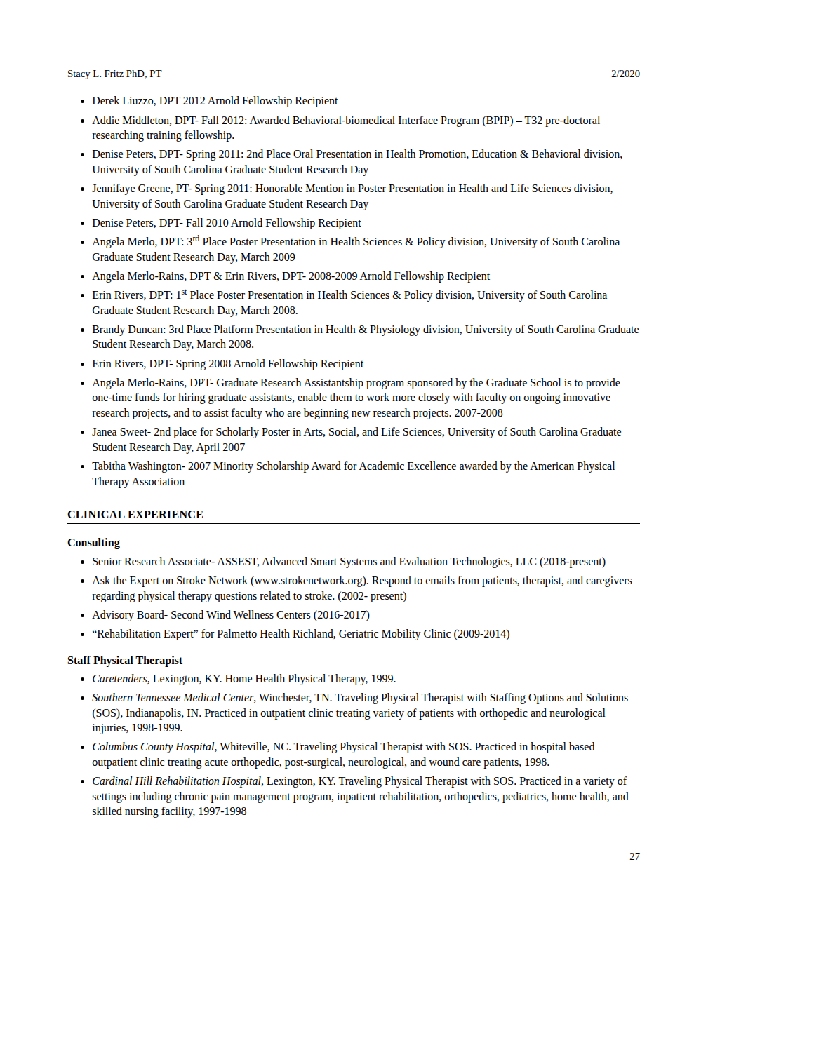Stacy L. Fritz PhD, PT 2/2020
Derek Liuzzo, DPT 2012 Arnold Fellowship Recipient
Addie Middleton, DPT- Fall 2012: Awarded Behavioral-biomedical Interface Program (BPIP) – T32 pre-doctoral researching training fellowship.
Denise Peters, DPT- Spring 2011: 2nd Place Oral Presentation in Health Promotion, Education & Behavioral division, University of South Carolina Graduate Student Research Day
Jennifaye Greene, PT- Spring 2011: Honorable Mention in Poster Presentation in Health and Life Sciences division, University of South Carolina Graduate Student Research Day
Denise Peters, DPT- Fall 2010 Arnold Fellowship Recipient
Angela Merlo, DPT: 3rd Place Poster Presentation in Health Sciences & Policy division, University of South Carolina Graduate Student Research Day, March 2009
Angela Merlo-Rains, DPT & Erin Rivers, DPT- 2008-2009 Arnold Fellowship Recipient
Erin Rivers, DPT: 1st Place Poster Presentation in Health Sciences & Policy division, University of South Carolina Graduate Student Research Day, March 2008.
Brandy Duncan: 3rd Place Platform Presentation in Health & Physiology division, University of South Carolina Graduate Student Research Day, March 2008.
Erin Rivers, DPT- Spring 2008 Arnold Fellowship Recipient
Angela Merlo-Rains, DPT- Graduate Research Assistantship program sponsored by the Graduate School is to provide one-time funds for hiring graduate assistants, enable them to work more closely with faculty on ongoing innovative research projects, and to assist faculty who are beginning new research projects. 2007-2008
Janea Sweet- 2nd place for Scholarly Poster in Arts, Social, and Life Sciences, University of South Carolina Graduate Student Research Day, April 2007
Tabitha Washington- 2007 Minority Scholarship Award for Academic Excellence awarded by the American Physical Therapy Association
Clinical Experience
Consulting
Senior Research Associate- ASSEST, Advanced Smart Systems and Evaluation Technologies, LLC (2018-present)
Ask the Expert on Stroke Network (www.strokenetwork.org). Respond to emails from patients, therapist, and caregivers regarding physical therapy questions related to stroke. (2002- present)
Advisory Board- Second Wind Wellness Centers (2016-2017)
“Rehabilitation Expert” for Palmetto Health Richland, Geriatric Mobility Clinic (2009-2014)
Staff Physical Therapist
Caretenders, Lexington, KY. Home Health Physical Therapy, 1999.
Southern Tennessee Medical Center, Winchester, TN. Traveling Physical Therapist with Staffing Options and Solutions (SOS), Indianapolis, IN. Practiced in outpatient clinic treating variety of patients with orthopedic and neurological injuries, 1998-1999.
Columbus County Hospital, Whiteville, NC. Traveling Physical Therapist with SOS. Practiced in hospital based outpatient clinic treating acute orthopedic, post-surgical, neurological, and wound care patients, 1998.
Cardinal Hill Rehabilitation Hospital, Lexington, KY. Traveling Physical Therapist with SOS. Practiced in a variety of settings including chronic pain management program, inpatient rehabilitation, orthopedics, pediatrics, home health, and skilled nursing facility, 1997-1998
27